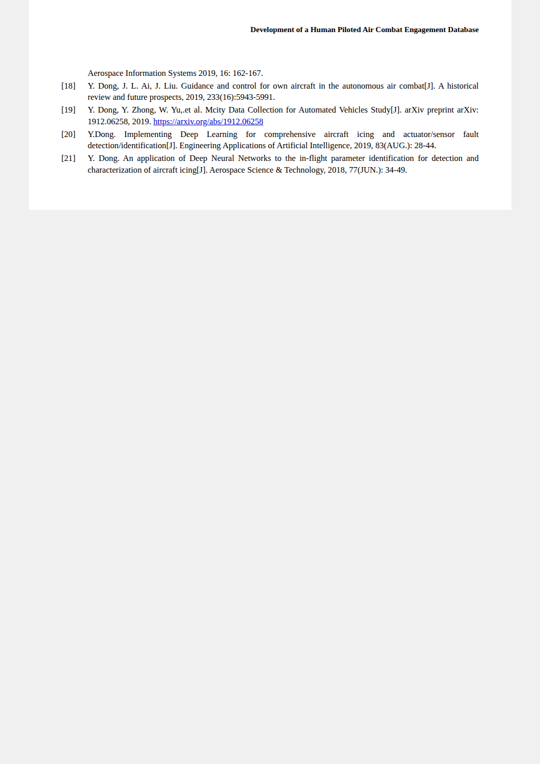Development of a Human Piloted Air Combat Engagement Database
Aerospace Information Systems 2019, 16: 162-167.
[18] Y. Dong, J. L. Ai, J. Liu. Guidance and control for own aircraft in the autonomous air combat[J]. A historical review and future prospects, 2019, 233(16):5943-5991.
[19] Y. Dong, Y. Zhong, W. Yu,.et al. Mcity Data Collection for Automated Vehicles Study[J]. arXiv preprint arXiv: 1912.06258, 2019. https://arxiv.org/abs/1912.06258
[20] Y.Dong. Implementing Deep Learning for comprehensive aircraft icing and actuator/sensor fault detection/identification[J]. Engineering Applications of Artificial Intelligence, 2019, 83(AUG.): 28-44.
[21] Y. Dong. An application of Deep Neural Networks to the in-flight parameter identification for detection and characterization of aircraft icing[J]. Aerospace Science & Technology, 2018, 77(JUN.): 34-49.